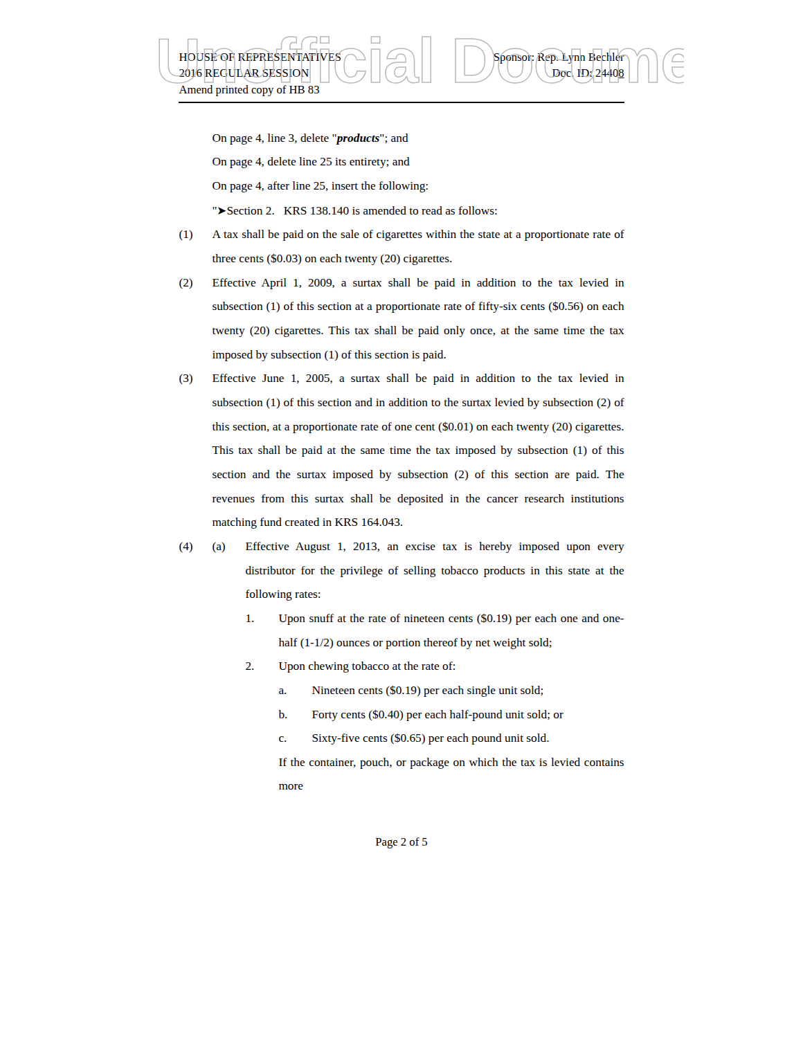Unofficial Document
HOUSE OF REPRESENTATIVES
Sponsor: Rep. Lynn Bechler
2016 REGULAR SESSION
Doc. ID: 24408
Amend printed copy of HB 83
On page 4, line 3, delete "products"; and
On page 4, delete line 25 its entirety; and
On page 4, after line 25, insert the following:
"➤Section 2. KRS 138.140 is amended to read as follows:
(1) A tax shall be paid on the sale of cigarettes within the state at a proportionate rate of three cents ($0.03) on each twenty (20) cigarettes.
(2) Effective April 1, 2009, a surtax shall be paid in addition to the tax levied in subsection (1) of this section at a proportionate rate of fifty-six cents ($0.56) on each twenty (20) cigarettes. This tax shall be paid only once, at the same time the tax imposed by subsection (1) of this section is paid.
(3) Effective June 1, 2005, a surtax shall be paid in addition to the tax levied in subsection (1) of this section and in addition to the surtax levied by subsection (2) of this section, at a proportionate rate of one cent ($0.01) on each twenty (20) cigarettes. This tax shall be paid at the same time the tax imposed by subsection (1) of this section and the surtax imposed by subsection (2) of this section are paid. The revenues from this surtax shall be deposited in the cancer research institutions matching fund created in KRS 164.043.
(4)
(a) Effective August 1, 2013, an excise tax is hereby imposed upon every distributor for the privilege of selling tobacco products in this state at the following rates:
1. Upon snuff at the rate of nineteen cents ($0.19) per each one and one-half (1-1/2) ounces or portion thereof by net weight sold;
2. Upon chewing tobacco at the rate of:
a. Nineteen cents ($0.19) per each single unit sold;
b. Forty cents ($0.40) per each half-pound unit sold; or
c. Sixty-five cents ($0.65) per each pound unit sold.
If the container, pouch, or package on which the tax is levied contains more
Page 2 of 5